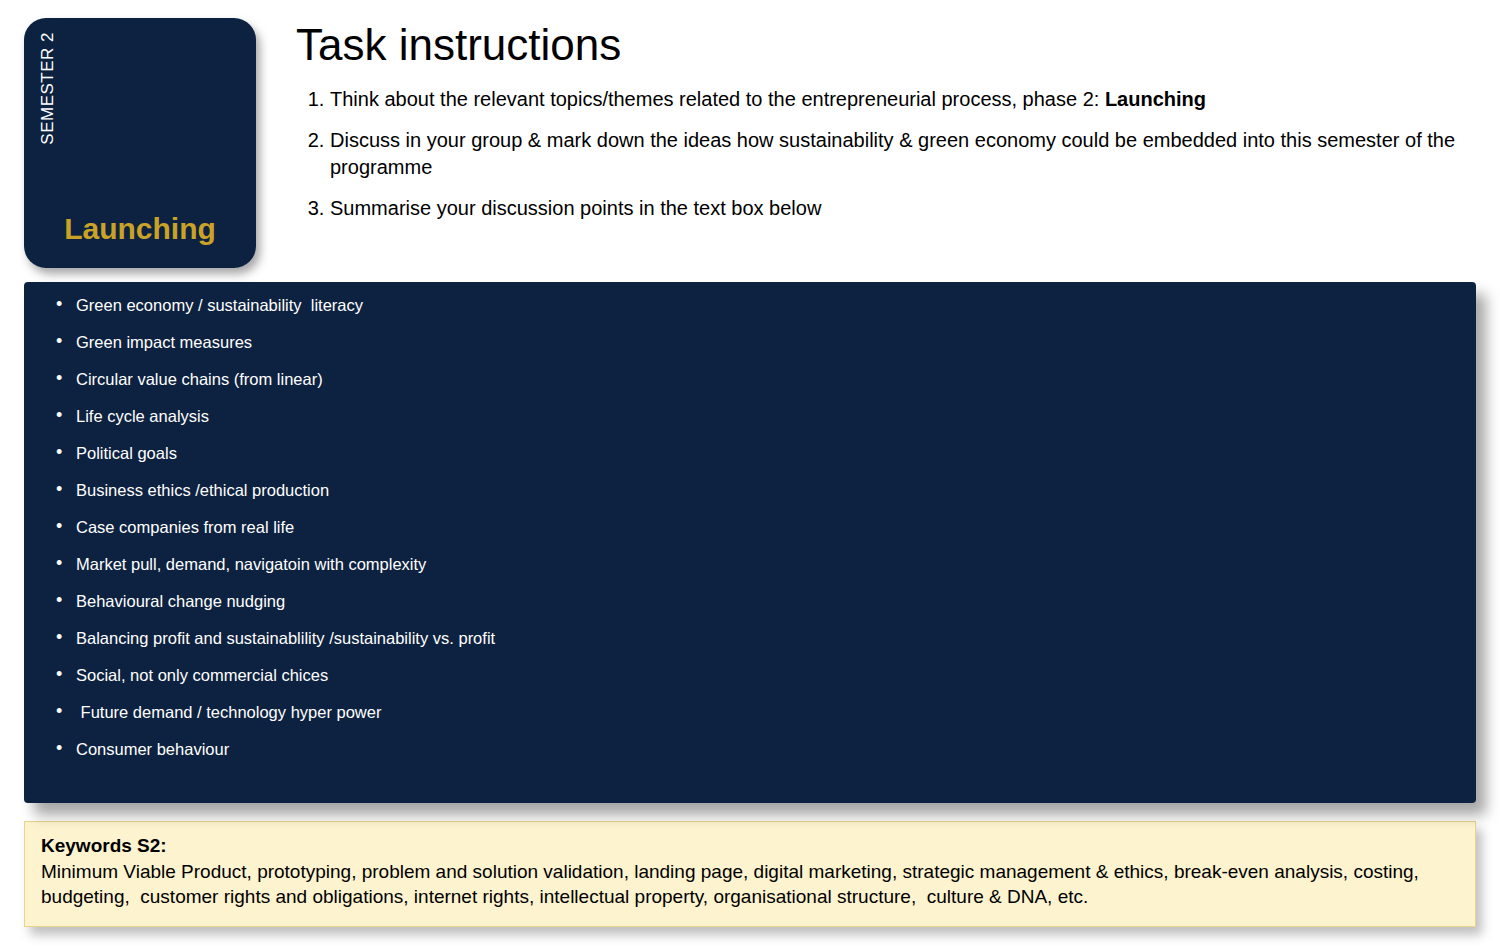SEMESTER 2
Launching
Task instructions
Think about the relevant topics/themes related to the entrepreneurial process, phase 2: Launching
Discuss in your group & mark down the ideas how sustainability & green economy could be embedded into this semester of the programme
Summarise your discussion points in the text box below
Green economy / sustainability literacy
Green impact measures
Circular value chains (from linear)
Life cycle analysis
Political goals
Business ethics /ethical production
Case companies from real life
Market pull, demand, navigatoin with complexity
Behavioural change nudging
Balancing profit and sustainablility /sustainability vs. profit
Social, not only commercial chices
Future demand / technology hyper power
Consumer behaviour
Keywords S2:
Minimum Viable Product, prototyping, problem and solution validation, landing page, digital marketing, strategic management & ethics, break-even analysis, costing, budgeting, customer rights and obligations, internet rights, intellectual property, organisational structure, culture & DNA, etc.